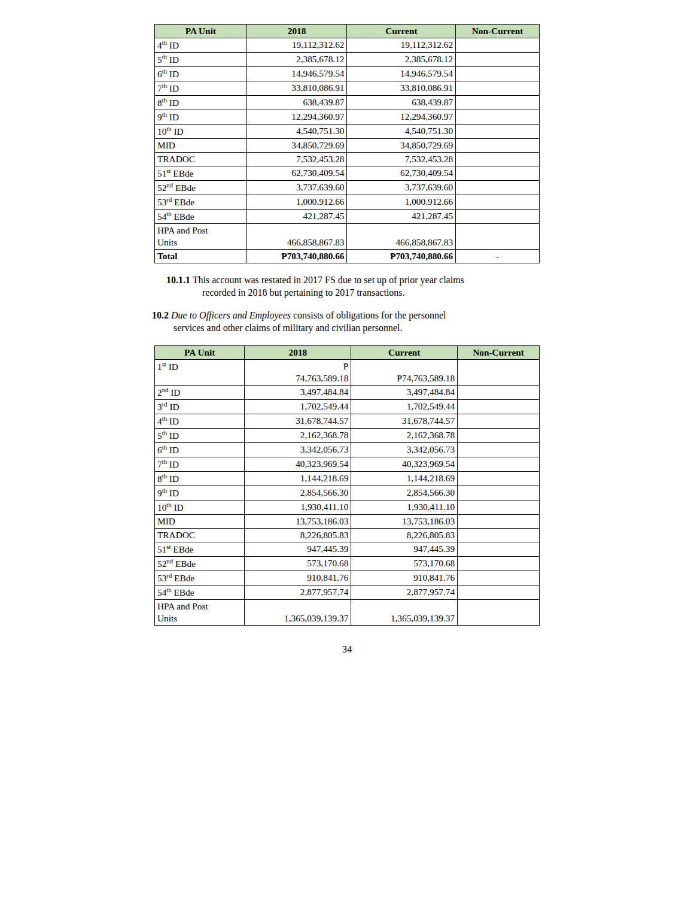| PA Unit | 2018 | Current | Non-Current |
| --- | --- | --- | --- |
| 4 th ID | 19,112,312.62 | 19,112,312.62 | |
| 5 th ID | 2,385,678.12 | 2,385,678.12 | |
| 6 th ID | 14,946,579.54 | 14,946,579.54 | |
| 7 th ID | 33,810,086.91 | 33,810,086.91 | |
| 8 th ID | 638,439.87 | 638,439.87 | |
| 9 th ID | 12,294,360.97 | 12,294,360.97 | |
| 10 th ID | 4,540,751.30 | 4,540,751.30 | |
| MID | 34,850,729.69 | 34,850,729.69 | |
| TRADOC | 7,532,453.28 | 7,532,453.28 | |
| 51 st EBde | 62,730,409.54 | 62,730,409.54 | |
| 52 nd EBde | 3,737,639.60 | 3,737,639.60 | |
| 53 rd EBde | 1,000,912.66 | 1,000,912.66 | |
| 54 th EBde | 421,287.45 | 421,287.45 | |
| HPA and Post Units | 466,858,867.83 | 466,858,867.83 | |
| Total | ₱703,740,880.66 | ₱703,740,880.66 | - |
10.1.1 This account was restated in 2017 FS due to set up of prior year claims recorded in 2018 but pertaining to 2017 transactions.
10.2 Due to Officers and Employees consists of obligations for the personnel services and other claims of military and civilian personnel.
| PA Unit | 2018 | Current | Non-Current |
| --- | --- | --- | --- |
| 1 st ID | ₱ 74,763,589.18 | ₱74,763,589.18 | |
| 2 nd ID | 3,497,484.84 | 3,497,484.84 | |
| 3 rd ID | 1,702,549.44 | 1,702,549.44 | |
| 4 th ID | 31,678,744.57 | 31,678,744.57 | |
| 5 th ID | 2,162,368.78 | 2,162,368.78 | |
| 6 th ID | 3,342,056.73 | 3,342,056.73 | |
| 7 th ID | 40,323,969.54 | 40,323,969.54 | |
| 8 th ID | 1,144,218.69 | 1,144,218.69 | |
| 9 th ID | 2,854,566.30 | 2,854,566.30 | |
| 10 th ID | 1,930,411.10 | 1,930,411.10 | |
| MID | 13,753,186.03 | 13,753,186.03 | |
| TRADOC | 8,226,805.83 | 8,226,805.83 | |
| 51 st EBde | 947,445.39 | 947,445.39 | |
| 52 nd EBde | 573,170.68 | 573,170.68 | |
| 53 rd EBde | 910,841.76 | 910,841.76 | |
| 54 th EBde | 2,877,957.74 | 2,877,957.74 | |
| HPA and Post Units | 1,365,039,139.37 | 1,365,039,139.37 | |
34